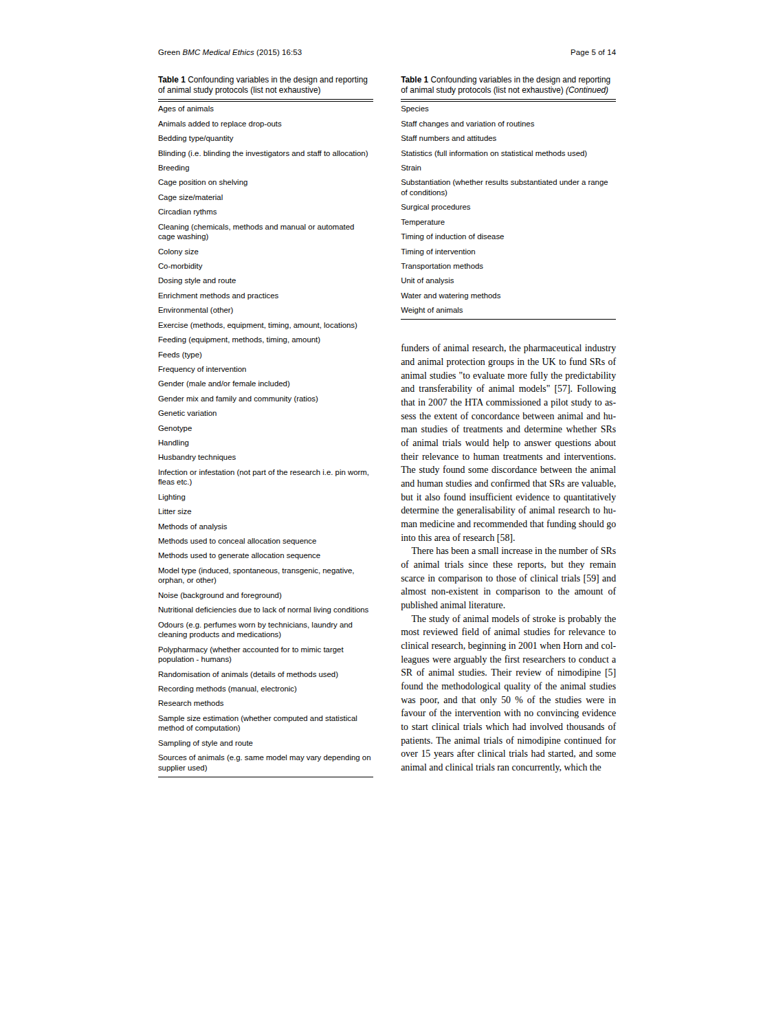Green BMC Medical Ethics (2015) 16:53
Page 5 of 14
Table 1 Confounding variables in the design and reporting of animal study protocols (list not exhaustive)
| Ages of animals |
| Animals added to replace drop-outs |
| Bedding type/quantity |
| Blinding (i.e. blinding the investigators and staff to allocation) |
| Breeding |
| Cage position on shelving |
| Cage size/material |
| Circadian rythms |
| Cleaning (chemicals, methods and manual or automated cage washing) |
| Colony size |
| Co-morbidity |
| Dosing style and route |
| Enrichment methods and practices |
| Environmental (other) |
| Exercise (methods, equipment, timing, amount, locations) |
| Feeding (equipment, methods, timing, amount) |
| Feeds (type) |
| Frequency of intervention |
| Gender (male and/or female included) |
| Gender mix and family and community (ratios) |
| Genetic variation |
| Genotype |
| Handling |
| Husbandry techniques |
| Infection or infestation (not part of the research i.e. pin worm, fleas etc.) |
| Lighting |
| Litter size |
| Methods of analysis |
| Methods used to conceal allocation sequence |
| Methods used to generate allocation sequence |
| Model type (induced, spontaneous, transgenic, negative, orphan, or other) |
| Noise (background and foreground) |
| Nutritional deficiencies due to lack of normal living conditions |
| Odours (e.g. perfumes worn by technicians, laundry and cleaning products and medications) |
| Polypharmacy (whether accounted for to mimic target population - humans) |
| Randomisation of animals (details of methods used) |
| Recording methods (manual, electronic) |
| Research methods |
| Sample size estimation (whether computed and statistical method of computation) |
| Sampling of style and route |
| Sources of animals (e.g. same model may vary depending on supplier used) |
Table 1 Confounding variables in the design and reporting of animal study protocols (list not exhaustive) (Continued)
| Species |
| Staff changes and variation of routines |
| Staff numbers and attitudes |
| Statistics (full information on statistical methods used) |
| Strain |
| Substantiation (whether results substantiated under a range of conditions) |
| Surgical procedures |
| Temperature |
| Timing of induction of disease |
| Timing of intervention |
| Transportation methods |
| Unit of analysis |
| Water and watering methods |
| Weight of animals |
funders of animal research, the pharmaceutical industry and animal protection groups in the UK to fund SRs of animal studies "to evaluate more fully the predictability and transferability of animal models" [57]. Following that in 2007 the HTA commissioned a pilot study to assess the extent of concordance between animal and human studies of treatments and determine whether SRs of animal trials would help to answer questions about their relevance to human treatments and interventions. The study found some discordance between the animal and human studies and confirmed that SRs are valuable, but it also found insufficient evidence to quantitatively determine the generalisability of animal research to human medicine and recommended that funding should go into this area of research [58].
There has been a small increase in the number of SRs of animal trials since these reports, but they remain scarce in comparison to those of clinical trials [59] and almost non-existent in comparison to the amount of published animal literature.
The study of animal models of stroke is probably the most reviewed field of animal studies for relevance to clinical research, beginning in 2001 when Horn and colleagues were arguably the first researchers to conduct a SR of animal studies. Their review of nimodipine [5] found the methodological quality of the animal studies was poor, and that only 50 % of the studies were in favour of the intervention with no convincing evidence to start clinical trials which had involved thousands of patients. The animal trials of nimodipine continued for over 15 years after clinical trials had started, and some animal and clinical trials ran concurrently, which the